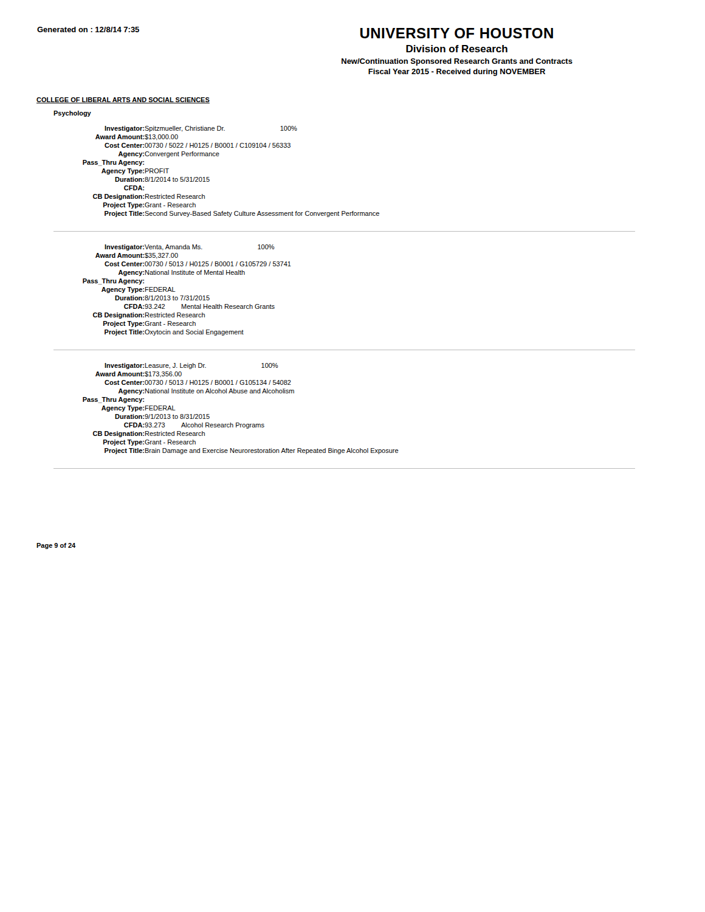| Generated on : 12/8/14 7:35 | UNIVERSITY OF HOUSTON Division of Research New/Continuation Sponsored Research Grants and Contracts Fiscal Year 2015 - Received during NOVEMBER |
COLLEGE OF LIBERAL ARTS AND SOCIAL SCIENCES
Psychology
| Investigator: | Spitzmueller, Christiane Dr. 100% |
| Award Amount: | $13,000.00 |
| Cost Center: | 00730 / 5022 / H0125 / B0001 / C109104 / 56333 |
| Agency: | Convergent Performance |
| Pass_Thru Agency: | |
| Agency Type: | PROFIT |
| Duration: | 8/1/2014 to 5/31/2015 |
| CFDA: | |
| CB Designation: | Restricted Research |
| Project Type: | Grant - Research |
| Project Title: | Second Survey-Based Safety Culture Assessment for Convergent Performance |
| Investigator: | Venta, Amanda Ms. 100% |
| Award Amount: | $35,327.00 |
| Cost Center: | 00730 / 5013 / H0125 / B0001 / G105729 / 53741 |
| Agency: | National Institute of Mental Health |
| Pass_Thru Agency: | |
| Agency Type: | FEDERAL |
| Duration: | 8/1/2013 to 7/31/2015 |
| CFDA: | 93.242 Mental Health Research Grants |
| CB Designation: | Restricted Research |
| Project Type: | Grant - Research |
| Project Title: | Oxytocin and Social Engagement |
| Investigator: | Leasure, J. Leigh Dr. 100% |
| Award Amount: | $173,356.00 |
| Cost Center: | 00730 / 5013 / H0125 / B0001 / G105134 / 54082 |
| Agency: | National Institute on Alcohol Abuse and Alcoholism |
| Pass_Thru Agency: | |
| Agency Type: | FEDERAL |
| Duration: | 9/1/2013 to 8/31/2015 |
| CFDA: | 93.273 Alcohol Research Programs |
| CB Designation: | Restricted Research |
| Project Type: | Grant - Research |
| Project Title: | Brain Damage and Exercise Neurorestoration After Repeated Binge Alcohol Exposure |
Page 9 of 24